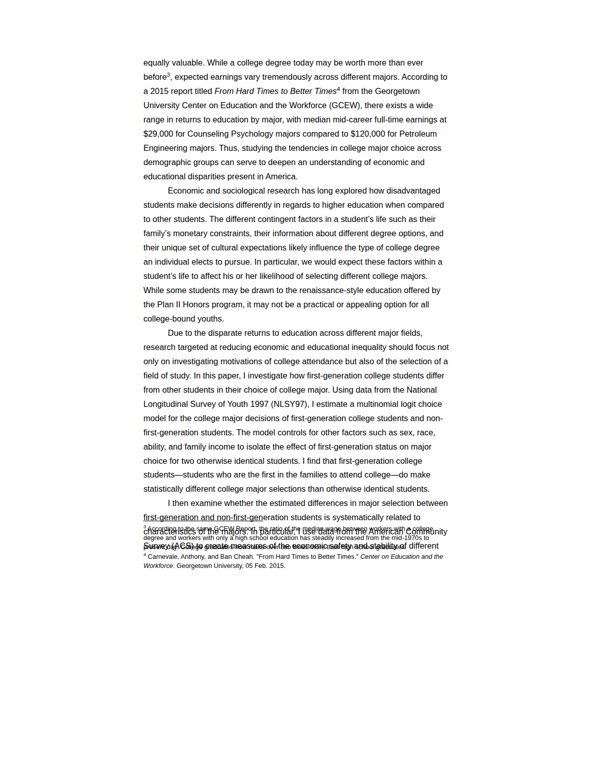equally valuable. While a college degree today may be worth more than ever before3, expected earnings vary tremendously across different majors. According to a 2015 report titled From Hard Times to Better Times4 from the Georgetown University Center on Education and the Workforce (GCEW), there exists a wide range in returns to education by major, with median mid-career full-time earnings at $29,000 for Counseling Psychology majors compared to $120,000 for Petroleum Engineering majors. Thus, studying the tendencies in college major choice across demographic groups can serve to deepen an understanding of economic and educational disparities present in America.
Economic and sociological research has long explored how disadvantaged students make decisions differently in regards to higher education when compared to other students. The different contingent factors in a student’s life such as their family’s monetary constraints, their information about different degree options, and their unique set of cultural expectations likely influence the type of college degree an individual elects to pursue. In particular, we would expect these factors within a student’s life to affect his or her likelihood of selecting different college majors. While some students may be drawn to the renaissance-style education offered by the Plan II Honors program, it may not be a practical or appealing option for all college-bound youths.
Due to the disparate returns to education across different major fields, research targeted at reducing economic and educational inequality should focus not only on investigating motivations of college attendance but also of the selection of a field of study. In this paper, I investigate how first-generation college students differ from other students in their choice of college major. Using data from the National Longitudinal Survey of Youth 1997 (NLSY97), I estimate a multinomial logit choice model for the college major decisions of first-generation college students and non-first-generation students. The model controls for other factors such as sex, race, ability, and family income to isolate the effect of first-generation status on major choice for two otherwise identical students. I find that first-generation college students—students who are the first in the families to attend college—do make statistically different college major selections than otherwise identical students.
I then examine whether the estimated differences in major selection between first-generation and non-first-generation students is systematically related to characteristics of the majors. In particular, I use data from the American Community Survey (ACS) to create measures of the economic safety and stability of different
3 According to the same GCEW Report, the ratio of the median wage between workers with a college degree and workers with only a high school education has steadily increased from the mid-1970s to present day. College graduates now make over two times more than high school graduates.
4 Carnevale, Anthony, and Ban Cheah. "From Hard Times to Better Times." Center on Education and the Workforce. Georgetown University, 05 Feb. 2015.